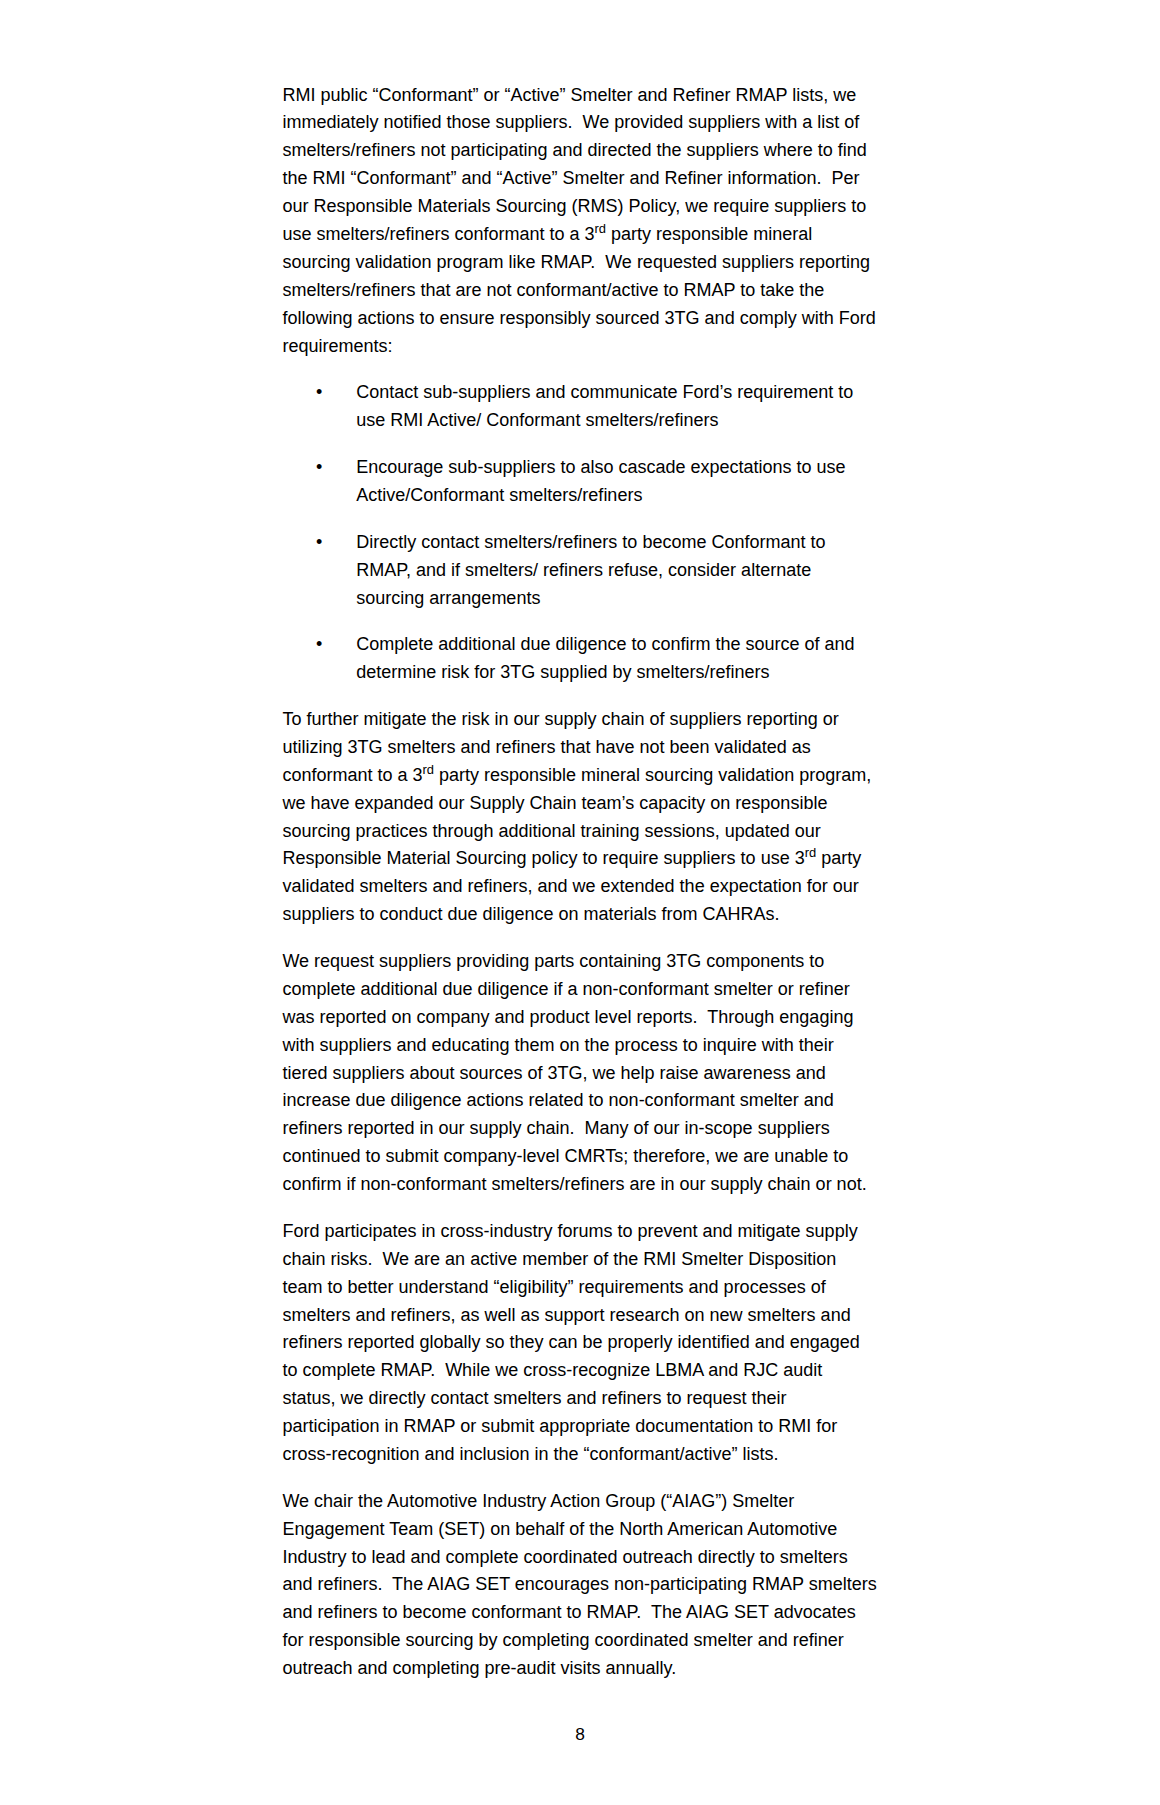RMI public “Conformant” or “Active” Smelter and Refiner RMAP lists, we immediately notified those suppliers. We provided suppliers with a list of smelters/refiners not participating and directed the suppliers where to find the RMI “Conformant” and “Active” Smelter and Refiner information. Per our Responsible Materials Sourcing (RMS) Policy, we require suppliers to use smelters/refiners conformant to a 3rd party responsible mineral sourcing validation program like RMAP. We requested suppliers reporting smelters/refiners that are not conformant/active to RMAP to take the following actions to ensure responsibly sourced 3TG and comply with Ford requirements:
Contact sub-suppliers and communicate Ford’s requirement to use RMI Active/ Conformant smelters/refiners
Encourage sub-suppliers to also cascade expectations to use Active/Conformant smelters/refiners
Directly contact smelters/refiners to become Conformant to RMAP, and if smelters/ refiners refuse, consider alternate sourcing arrangements
Complete additional due diligence to confirm the source of and determine risk for 3TG supplied by smelters/refiners
To further mitigate the risk in our supply chain of suppliers reporting or utilizing 3TG smelters and refiners that have not been validated as conformant to a 3rd party responsible mineral sourcing validation program, we have expanded our Supply Chain team’s capacity on responsible sourcing practices through additional training sessions, updated our Responsible Material Sourcing policy to require suppliers to use 3rd party validated smelters and refiners, and we extended the expectation for our suppliers to conduct due diligence on materials from CAHRAs.
We request suppliers providing parts containing 3TG components to complete additional due diligence if a non-conformant smelter or refiner was reported on company and product level reports. Through engaging with suppliers and educating them on the process to inquire with their tiered suppliers about sources of 3TG, we help raise awareness and increase due diligence actions related to non-conformant smelter and refiners reported in our supply chain. Many of our in-scope suppliers continued to submit company-level CMRTs; therefore, we are unable to confirm if non-conformant smelters/refiners are in our supply chain or not.
Ford participates in cross-industry forums to prevent and mitigate supply chain risks. We are an active member of the RMI Smelter Disposition team to better understand “eligibility” requirements and processes of smelters and refiners, as well as support research on new smelters and refiners reported globally so they can be properly identified and engaged to complete RMAP. While we cross-recognize LBMA and RJC audit status, we directly contact smelters and refiners to request their participation in RMAP or submit appropriate documentation to RMI for cross-recognition and inclusion in the “conformant/active” lists.
We chair the Automotive Industry Action Group (“AIAG”) Smelter Engagement Team (SET) on behalf of the North American Automotive Industry to lead and complete coordinated outreach directly to smelters and refiners. The AIAG SET encourages non-participating RMAP smelters and refiners to become conformant to RMAP. The AIAG SET advocates for responsible sourcing by completing coordinated smelter and refiner outreach and completing pre-audit visits annually.
8